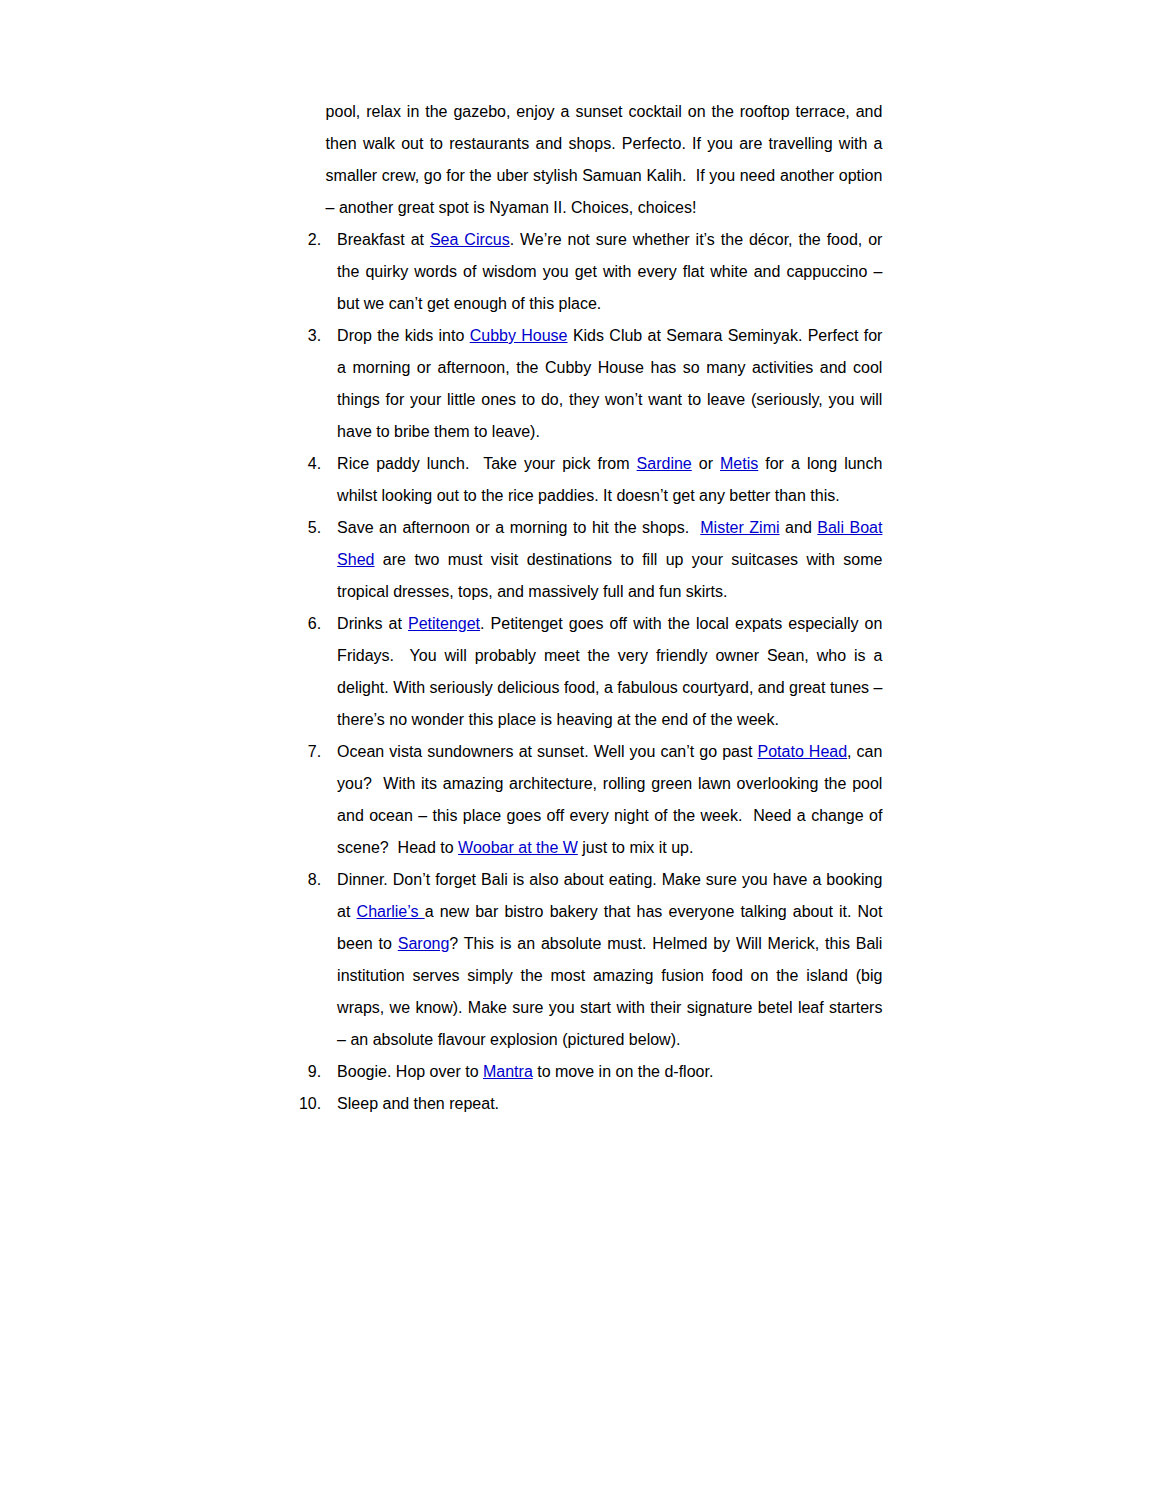pool, relax in the gazebo, enjoy a sunset cocktail on the rooftop terrace, and then walk out to restaurants and shops. Perfecto. If you are travelling with a smaller crew, go for the uber stylish Samuan Kalih. If you need another option – another great spot is Nyaman II. Choices, choices!
Breakfast at Sea Circus. We’re not sure whether it’s the décor, the food, or the quirky words of wisdom you get with every flat white and cappuccino – but we can’t get enough of this place.
Drop the kids into Cubby House Kids Club at Semara Seminyak. Perfect for a morning or afternoon, the Cubby House has so many activities and cool things for your little ones to do, they won’t want to leave (seriously, you will have to bribe them to leave).
Rice paddy lunch. Take your pick from Sardine or Metis for a long lunch whilst looking out to the rice paddies. It doesn’t get any better than this.
Save an afternoon or a morning to hit the shops. Mister Zimi and Bali Boat Shed are two must visit destinations to fill up your suitcases with some tropical dresses, tops, and massively full and fun skirts.
Drinks at Petitenget. Petitenget goes off with the local expats especially on Fridays. You will probably meet the very friendly owner Sean, who is a delight. With seriously delicious food, a fabulous courtyard, and great tunes – there’s no wonder this place is heaving at the end of the week.
Ocean vista sundowners at sunset. Well you can’t go past Potato Head, can you? With its amazing architecture, rolling green lawn overlooking the pool and ocean – this place goes off every night of the week. Need a change of scene? Head to Woobar at the W just to mix it up.
Dinner. Don’t forget Bali is also about eating. Make sure you have a booking at Charlie’s a new bar bistro bakery that has everyone talking about it. Not been to Sarong? This is an absolute must. Helmed by Will Merick, this Bali institution serves simply the most amazing fusion food on the island (big wraps, we know). Make sure you start with their signature betel leaf starters – an absolute flavour explosion (pictured below).
Boogie. Hop over to Mantra to move in on the d-floor.
Sleep and then repeat.